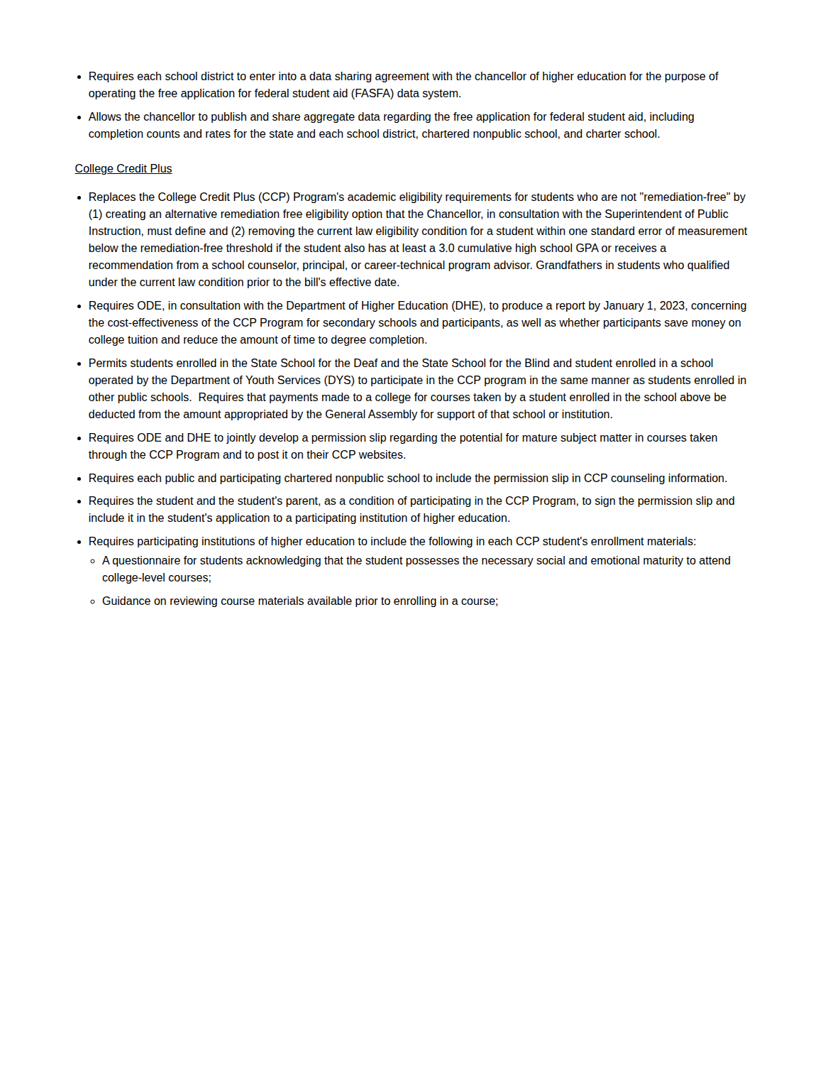Requires each school district to enter into a data sharing agreement with the chancellor of higher education for the purpose of operating the free application for federal student aid (FASFA) data system.
Allows the chancellor to publish and share aggregate data regarding the free application for federal student aid, including completion counts and rates for the state and each school district, chartered nonpublic school, and charter school.
College Credit Plus
Replaces the College Credit Plus (CCP) Program's academic eligibility requirements for students who are not "remediation-free" by (1) creating an alternative remediation free eligibility option that the Chancellor, in consultation with the Superintendent of Public Instruction, must define and (2) removing the current law eligibility condition for a student within one standard error of measurement below the remediation-free threshold if the student also has at least a 3.0 cumulative high school GPA or receives a recommendation from a school counselor, principal, or career-technical program advisor. Grandfathers in students who qualified under the current law condition prior to the bill's effective date.
Requires ODE, in consultation with the Department of Higher Education (DHE), to produce a report by January 1, 2023, concerning the cost-effectiveness of the CCP Program for secondary schools and participants, as well as whether participants save money on college tuition and reduce the amount of time to degree completion.
Permits students enrolled in the State School for the Deaf and the State School for the Blind and student enrolled in a school operated by the Department of Youth Services (DYS) to participate in the CCP program in the same manner as students enrolled in other public schools. Requires that payments made to a college for courses taken by a student enrolled in the school above be deducted from the amount appropriated by the General Assembly for support of that school or institution.
Requires ODE and DHE to jointly develop a permission slip regarding the potential for mature subject matter in courses taken through the CCP Program and to post it on their CCP websites.
Requires each public and participating chartered nonpublic school to include the permission slip in CCP counseling information.
Requires the student and the student's parent, as a condition of participating in the CCP Program, to sign the permission slip and include it in the student's application to a participating institution of higher education.
Requires participating institutions of higher education to include the following in each CCP student's enrollment materials:
A questionnaire for students acknowledging that the student possesses the necessary social and emotional maturity to attend college-level courses;
Guidance on reviewing course materials available prior to enrolling in a course;